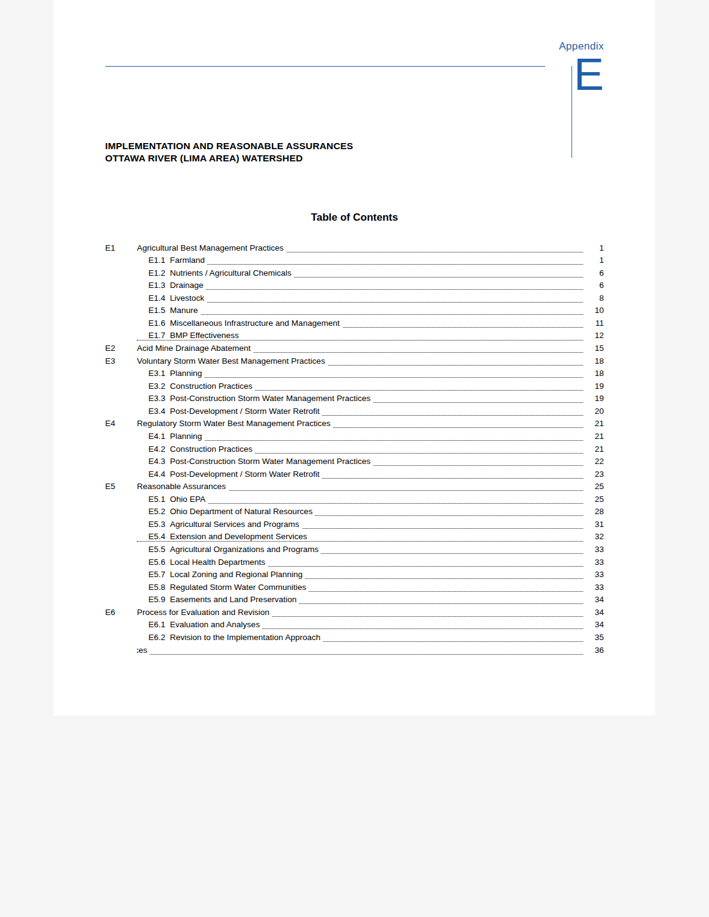Appendix
E
Implementation and Reasonable Assurances
Ottawa River (Lima Area) Watershed
Table of Contents
| E1 | Agricultural Best Management Practices | 1 |
| | E1.1 Farmland | 1 |
| | E1.2 Nutrients / Agricultural Chemicals | 6 |
| | E1.3 Drainage | 6 |
| | E1.4 Livestock | 8 |
| | E1.5 Manure | 10 |
| | E1.6 Miscellaneous Infrastructure and Management | 11 |
| | E1.7 BMP Effectiveness | 12 |
| E2 | Acid Mine Drainage Abatement | 15 |
| E3 | Voluntary Storm Water Best Management Practices | 18 |
| | E3.1 Planning | 18 |
| | E3.2 Construction Practices | 19 |
| | E3.3 Post-Construction Storm Water Management Practices | 19 |
| | E3.4 Post-Development / Storm Water Retrofit | 20 |
| E4 | Regulatory Storm Water Best Management Practices | 21 |
| | E4.1 Planning | 21 |
| | E4.2 Construction Practices | 21 |
| | E4.3 Post-Construction Storm Water Management Practices | 22 |
| | E4.4 Post-Development / Storm Water Retrofit | 23 |
| E5 | Reasonable Assurances | 25 |
| | E5.1 Ohio EPA | 25 |
| | E5.2 Ohio Department of Natural Resources | 28 |
| | E5.3 Agricultural Services and Programs | 31 |
| | E5.4 Extension and Development Services | 32 |
| | E5.5 Agricultural Organizations and Programs | 33 |
| | E5.6 Local Health Departments | 33 |
| | E5.7 Local Zoning and Regional Planning | 33 |
| | E5.8 Regulated Storm Water Communities | 33 |
| | E5.9 Easements and Land Preservation | 34 |
| E6 | Process for Evaluation and Revision | 34 |
| | E6.1 Evaluation and Analyses | 34 |
| | E6.2 Revision to the Implementation Approach | 35 |
| | References | 36 |